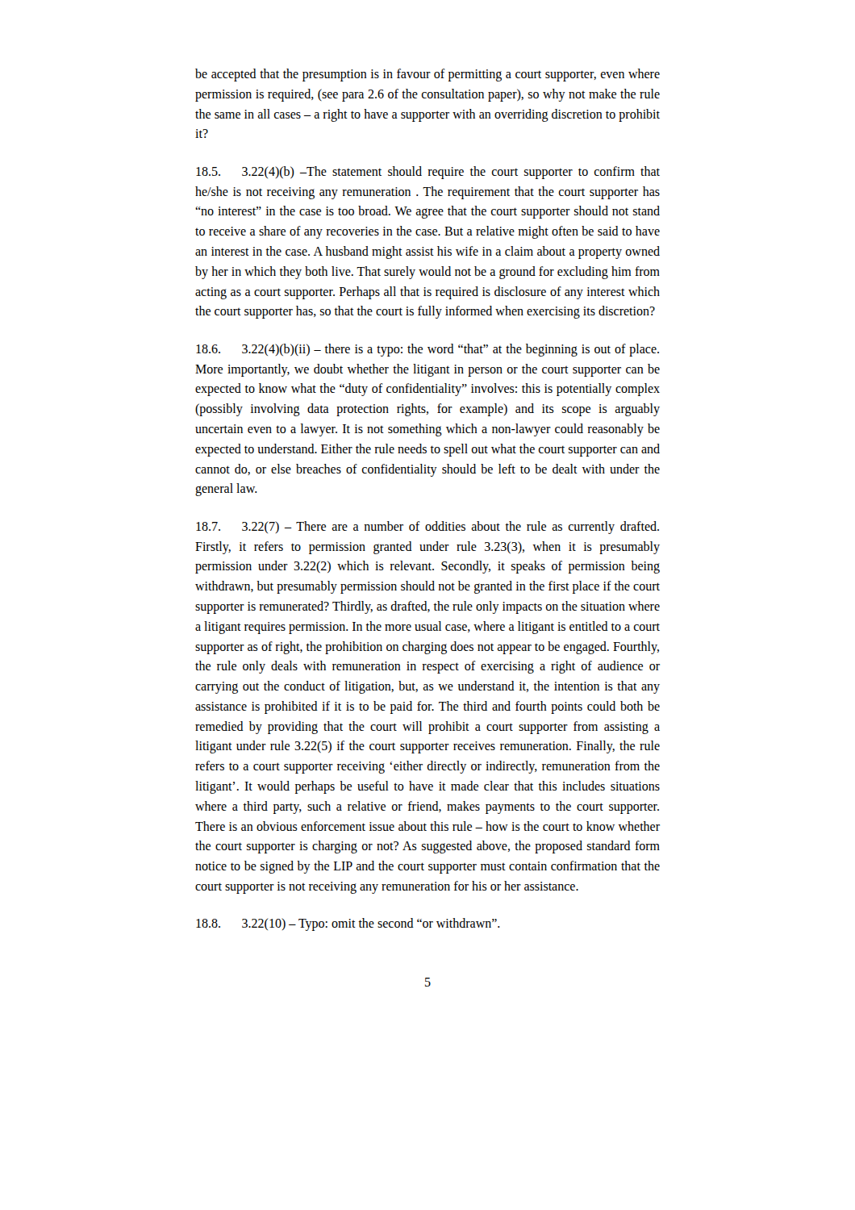be accepted that the presumption is in favour of permitting a court supporter, even where permission is required, (see para 2.6 of the consultation paper), so why not make the rule the same in all cases – a right to have a supporter with an overriding discretion to prohibit it?
18.5. 3.22(4)(b) –The statement should require the court supporter to confirm that he/she is not receiving any remuneration . The requirement that the court supporter has “no interest” in the case is too broad. We agree that the court supporter should not stand to receive a share of any recoveries in the case. But a relative might often be said to have an interest in the case. A husband might assist his wife in a claim about a property owned by her in which they both live. That surely would not be a ground for excluding him from acting as a court supporter. Perhaps all that is required is disclosure of any interest which the court supporter has, so that the court is fully informed when exercising its discretion?
18.6. 3.22(4)(b)(ii) – there is a typo: the word “that” at the beginning is out of place. More importantly, we doubt whether the litigant in person or the court supporter can be expected to know what the “duty of confidentiality” involves: this is potentially complex (possibly involving data protection rights, for example) and its scope is arguably uncertain even to a lawyer. It is not something which a non-lawyer could reasonably be expected to understand. Either the rule needs to spell out what the court supporter can and cannot do, or else breaches of confidentiality should be left to be dealt with under the general law.
18.7. 3.22(7) – There are a number of oddities about the rule as currently drafted. Firstly, it refers to permission granted under rule 3.23(3), when it is presumably permission under 3.22(2) which is relevant. Secondly, it speaks of permission being withdrawn, but presumably permission should not be granted in the first place if the court supporter is remunerated? Thirdly, as drafted, the rule only impacts on the situation where a litigant requires permission. In the more usual case, where a litigant is entitled to a court supporter as of right, the prohibition on charging does not appear to be engaged. Fourthly, the rule only deals with remuneration in respect of exercising a right of audience or carrying out the conduct of litigation, but, as we understand it, the intention is that any assistance is prohibited if it is to be paid for. The third and fourth points could both be remedied by providing that the court will prohibit a court supporter from assisting a litigant under rule 3.22(5) if the court supporter receives remuneration. Finally, the rule refers to a court supporter receiving ‘either directly or indirectly, remuneration from the litigant’. It would perhaps be useful to have it made clear that this includes situations where a third party, such a relative or friend, makes payments to the court supporter. There is an obvious enforcement issue about this rule – how is the court to know whether the court supporter is charging or not? As suggested above, the proposed standard form notice to be signed by the LIP and the court supporter must contain confirmation that the court supporter is not receiving any remuneration for his or her assistance.
18.8. 3.22(10) – Typo: omit the second “or withdrawn”.
5